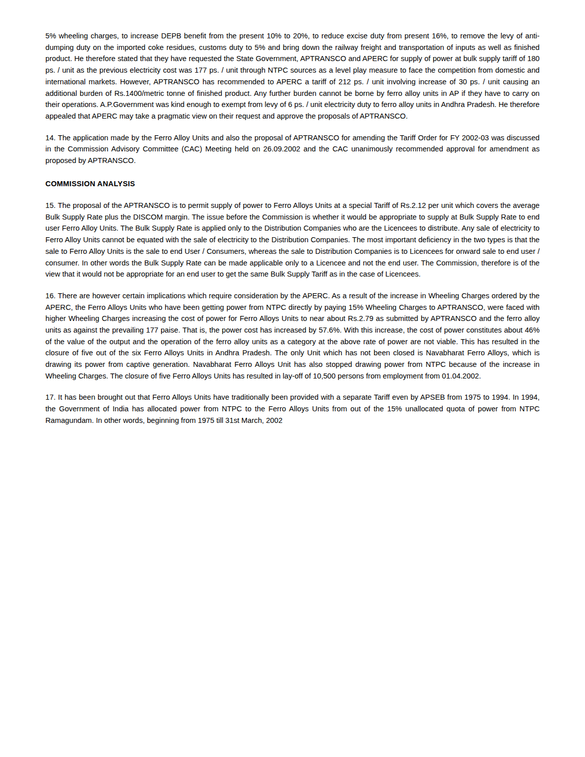5% wheeling charges, to increase DEPB benefit from the present 10% to 20%, to reduce excise duty from present 16%, to remove the levy of anti-dumping duty on the imported coke residues, customs duty to 5% and bring down the railway freight and transportation of inputs as well as finished product. He therefore stated that they have requested the State Government, APTRANSCO and APERC for supply of power at bulk supply tariff of 180 ps. / unit as the previous electricity cost was 177 ps. / unit through NTPC sources as a level play measure to face the competition from domestic and international markets. However, APTRANSCO has recommended to APERC a tariff of 212 ps. / unit involving increase of 30 ps. / unit causing an additional burden of Rs.1400/metric tonne of finished product. Any further burden cannot be borne by ferro alloy units in AP if they have to carry on their operations. A.P.Government was kind enough to exempt from levy of 6 ps. / unit electricity duty to ferro alloy units in Andhra Pradesh. He therefore appealed that APERC may take a pragmatic view on their request and approve the proposals of APTRANSCO.
14. The application made by the Ferro Alloy Units and also the proposal of APTRANSCO for amending the Tariff Order for FY 2002-03 was discussed in the Commission Advisory Committee (CAC) Meeting held on 26.09.2002 and the CAC unanimously recommended approval for amendment as proposed by APTRANSCO.
COMMISSION ANALYSIS
15. The proposal of the APTRANSCO is to permit supply of power to Ferro Alloys Units at a special Tariff of Rs.2.12 per unit which covers the average Bulk Supply Rate plus the DISCOM margin. The issue before the Commission is whether it would be appropriate to supply at Bulk Supply Rate to end user Ferro Alloy Units. The Bulk Supply Rate is applied only to the Distribution Companies who are the Licencees to distribute. Any sale of electricity to Ferro Alloy Units cannot be equated with the sale of electricity to the Distribution Companies. The most important deficiency in the two types is that the sale to Ferro Alloy Units is the sale to end User / Consumers, whereas the sale to Distribution Companies is to Licencees for onward sale to end user / consumer. In other words the Bulk Supply Rate can be made applicable only to a Licencee and not the end user. The Commission, therefore is of the view that it would not be appropriate for an end user to get the same Bulk Supply Tariff as in the case of Licencees.
16. There are however certain implications which require consideration by the APERC. As a result of the increase in Wheeling Charges ordered by the APERC, the Ferro Alloys Units who have been getting power from NTPC directly by paying 15% Wheeling Charges to APTRANSCO, were faced with higher Wheeling Charges increasing the cost of power for Ferro Alloys Units to near about Rs.2.79 as submitted by APTRANSCO and the ferro alloy units as against the prevailing 177 paise. That is, the power cost has increased by 57.6%. With this increase, the cost of power constitutes about 46% of the value of the output and the operation of the ferro alloy units as a category at the above rate of power are not viable. This has resulted in the closure of five out of the six Ferro Alloys Units in Andhra Pradesh. The only Unit which has not been closed is Navabharat Ferro Alloys, which is drawing its power from captive generation. Navabharat Ferro Alloys Unit has also stopped drawing power from NTPC because of the increase in Wheeling Charges. The closure of five Ferro Alloys Units has resulted in lay-off of 10,500 persons from employment from 01.04.2002.
17. It has been brought out that Ferro Alloys Units have traditionally been provided with a separate Tariff even by APSEB from 1975 to 1994. In 1994, the Government of India has allocated power from NTPC to the Ferro Alloys Units from out of the 15% unallocated quota of power from NTPC Ramagundam. In other words, beginning from 1975 till 31st March, 2002